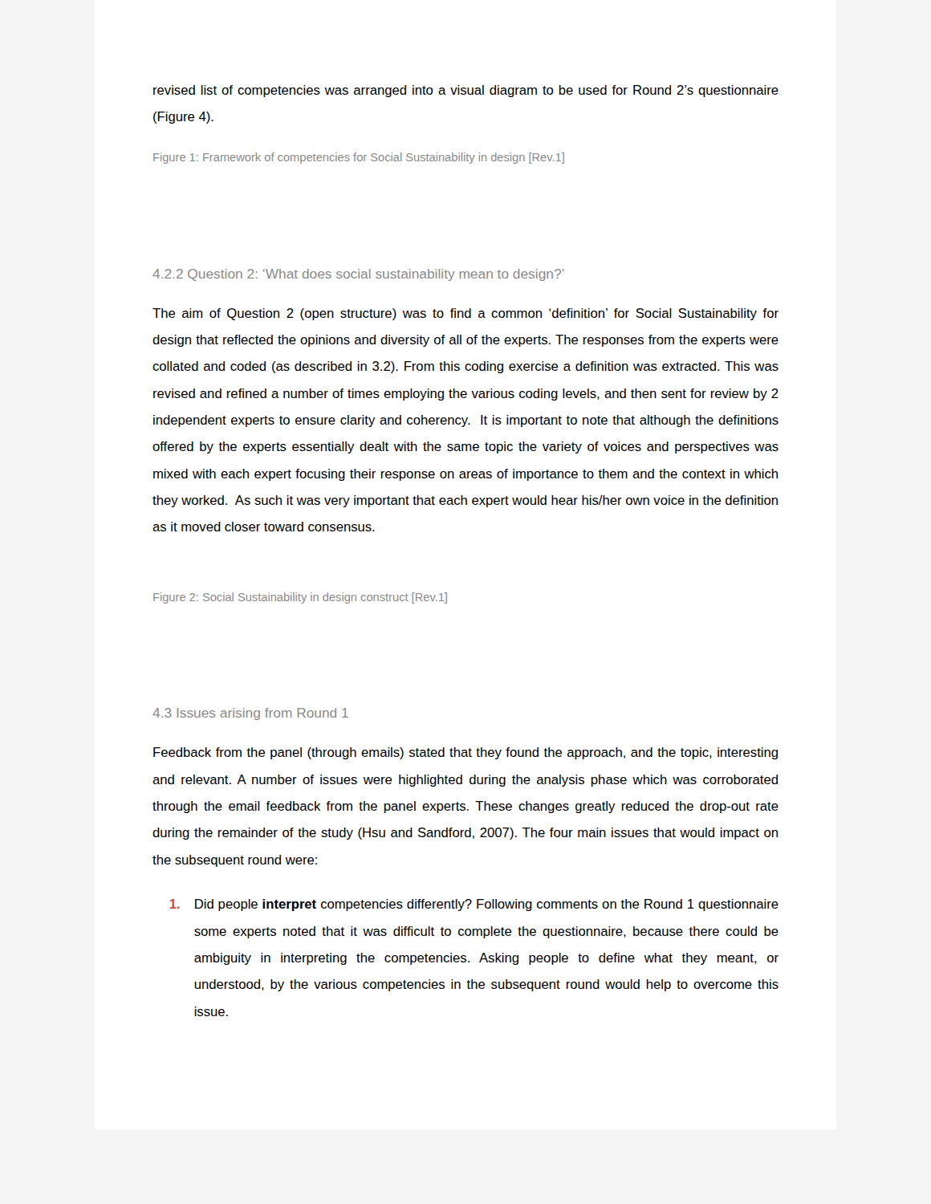revised list of competencies was arranged into a visual diagram to be used for Round 2’s questionnaire (Figure 4).
Figure 1: Framework of competencies for Social Sustainability in design [Rev.1]
4.2.2 Question 2: ‘What does social sustainability mean to design?’
The aim of Question 2 (open structure) was to find a common ‘definition’ for Social Sustainability for design that reflected the opinions and diversity of all of the experts. The responses from the experts were collated and coded (as described in 3.2). From this coding exercise a definition was extracted. This was revised and refined a number of times employing the various coding levels, and then sent for review by 2 independent experts to ensure clarity and coherency. It is important to note that although the definitions offered by the experts essentially dealt with the same topic the variety of voices and perspectives was mixed with each expert focusing their response on areas of importance to them and the context in which they worked. As such it was very important that each expert would hear his/her own voice in the definition as it moved closer toward consensus.
Figure 2: Social Sustainability in design construct [Rev.1]
4.3 Issues arising from Round 1
Feedback from the panel (through emails) stated that they found the approach, and the topic, interesting and relevant. A number of issues were highlighted during the analysis phase which was corroborated through the email feedback from the panel experts. These changes greatly reduced the drop-out rate during the remainder of the study (Hsu and Sandford, 2007). The four main issues that would impact on the subsequent round were:
Did people interpret competencies differently? Following comments on the Round 1 questionnaire some experts noted that it was difficult to complete the questionnaire, because there could be ambiguity in interpreting the competencies. Asking people to define what they meant, or understood, by the various competencies in the subsequent round would help to overcome this issue.